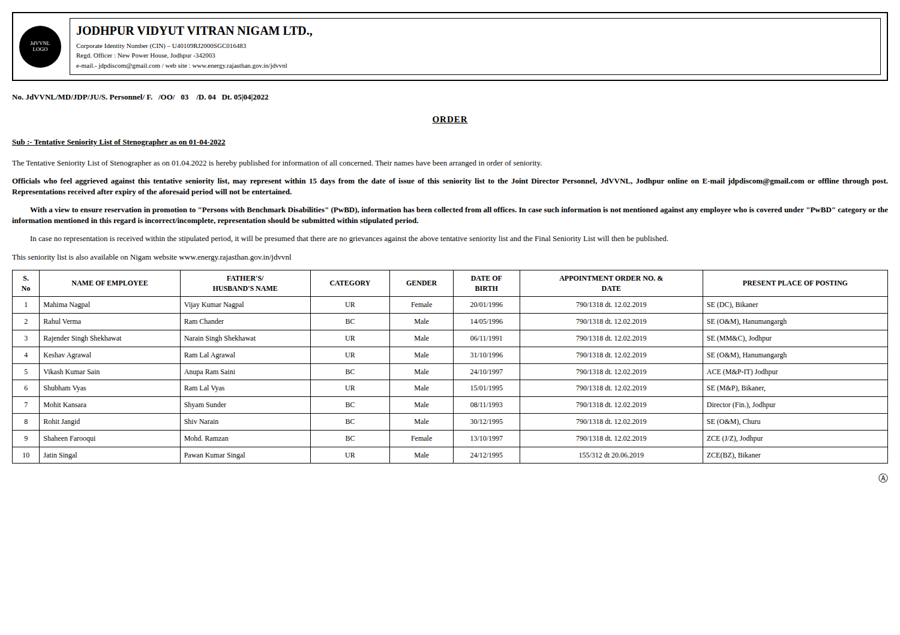JdVVNL
LOGO
JODHPUR VIDYUT VITRAN NIGAM LTD.,
Corporate Identity Number (CIN) – U40109RJ2000SGC016483
Regd. Officer : New Power House, Jodhpur -342003
e-mail.- jdpdiscom@gmail.com / web site : www.energy.rajasthan.gov.in/jdvvnl
No. JdVVNL/MD/JDP/JU/S. Personnel/ F. /OO/ 03 /D. 04 Dt. 05|04|2022
ORDER
Sub :- Tentative Seniority List of Stenographer as on 01-04-2022
The Tentative Seniority List of Stenographer as on 01.04.2022 is hereby published for information of all concerned. Their names have been arranged in order of seniority.
Officials who feel aggrieved against this tentative seniority list, may represent within 15 days from the date of issue of this seniority list to the Joint Director Personnel, JdVVNL, Jodhpur online on E-mail jdpdiscom@gmail.com or offline through post. Representations received after expiry of the aforesaid period will not be entertained.
With a view to ensure reservation in promotion to "Persons with Benchmark Disabilities" (PwBD), information has been collected from all offices. In case such information is not mentioned against any employee who is covered under "PwBD" category or the information mentioned in this regard is incorrect/incomplete, representation should be submitted within stipulated period.
In case no representation is received within the stipulated period, it will be presumed that there are no grievances against the above tentative seniority list and the Final Seniority List will then be published.
This seniority list is also available on Nigam website www.energy.rajasthan.gov.in/jdvvnl
| S. No | NAME OF EMPLOYEE | FATHER'S/ HUSBAND'S NAME | CATEGORY | GENDER | DATE OF BIRTH | APPOINTMENT ORDER NO. & DATE | PRESENT PLACE OF POSTING |
| --- | --- | --- | --- | --- | --- | --- | --- |
| 1 | Mahima Nagpal | Vijay Kumar Nagpal | UR | Female | 20/01/1996 | 790/1318 dt. 12.02.2019 | SE (DC), Bikaner |
| 2 | Rahul Verma | Ram Chander | BC | Male | 14/05/1996 | 790/1318 dt. 12.02.2019 | SE (O&M), Hanumangargh |
| 3 | Rajender Singh Shekhawat | Narain Singh Shekhawat | UR | Male | 06/11/1991 | 790/1318 dt. 12.02.2019 | SE (MM&C), Jodhpur |
| 4 | Keshav Agrawal | Ram Lal Agrawal | UR | Male | 31/10/1996 | 790/1318 dt. 12.02.2019 | SE (O&M), Hanumangargh |
| 5 | Vikash Kumar Sain | Anupa Ram Saini | BC | Male | 24/10/1997 | 790/1318 dt. 12.02.2019 | ACE (M&P-IT) Jodhpur |
| 6 | Shubham Vyas | Ram Lal Vyas | UR | Male | 15/01/1995 | 790/1318 dt. 12.02.2019 | SE (M&P), Bikaner, |
| 7 | Mohit Kansara | Shyam Sunder | BC | Male | 08/11/1993 | 790/1318 dt. 12.02.2019 | Director (Fin.), Jodhpur |
| 8 | Rohit Jangid | Shiv Narain | BC | Male | 30/12/1995 | 790/1318 dt. 12.02.2019 | SE (O&M), Churu |
| 9 | Shaheen Farooqui | Mohd. Ramzan | BC | Female | 13/10/1997 | 790/1318 dt. 12.02.2019 | ZCE (J/Z), Jodhpur |
| 10 | Jatin Singal | Pawan Kumar Singal | UR | Male | 24/12/1995 | 155/312 dt 20.06.2019 | ZCE(BZ), Bikaner |
Ⓐ